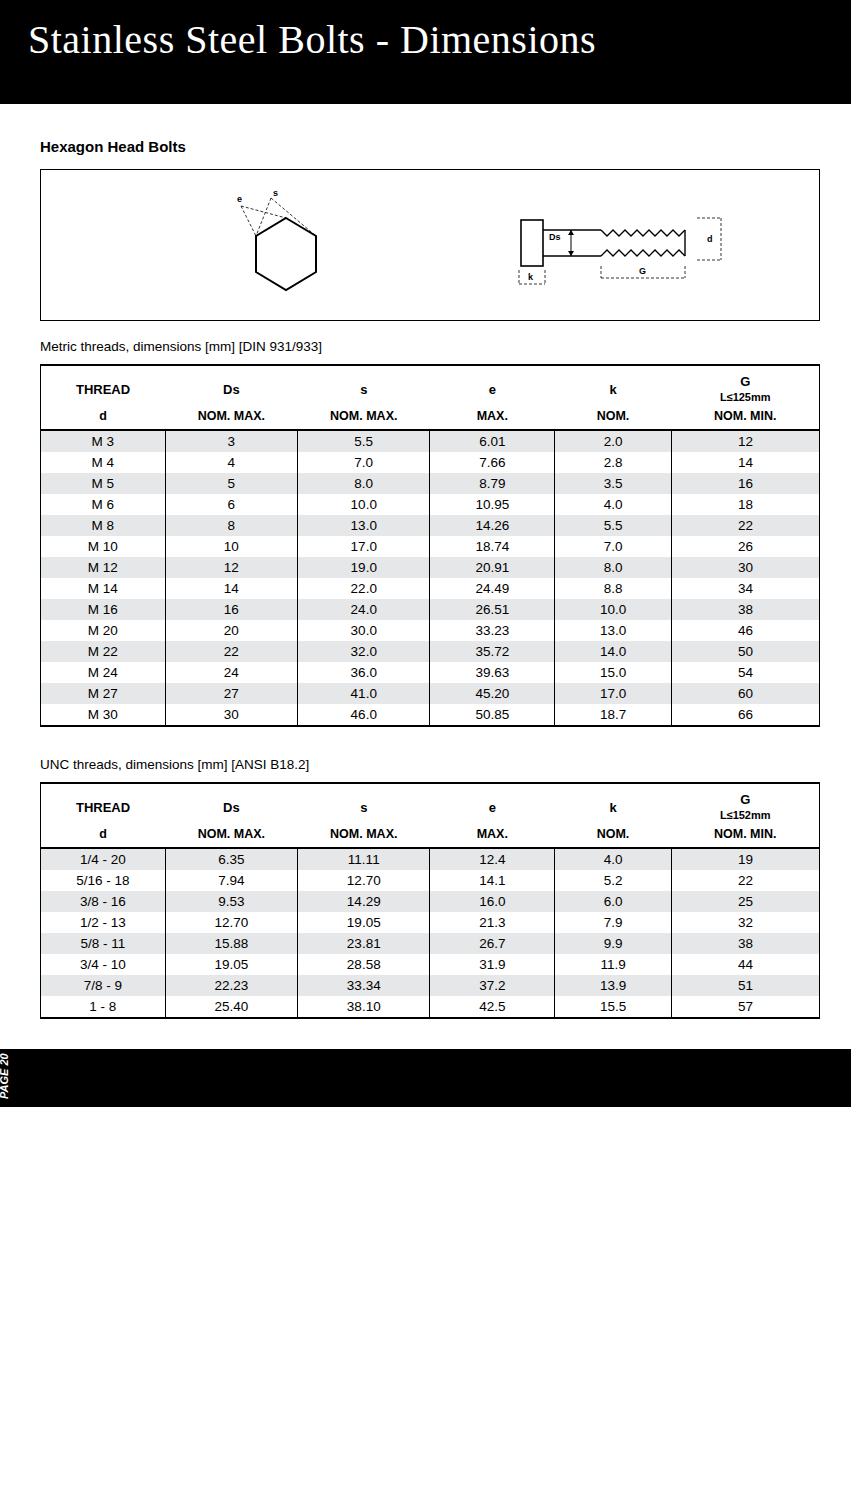Stainless Steel Bolts - Dimensions
Hexagon Head Bolts
e s Ds d G k
Metric threads, dimensions [mm] [DIN 931/933]
| THREAD | Ds | s | e | k | G L≤125mm |
| --- | --- | --- | --- | --- | --- |
| d | NOM. MAX. | NOM. MAX. | MAX. | NOM. | NOM. MIN. |
| M 3 | 3 | 5.5 | 6.01 | 2.0 | 12 |
| M 4 | 4 | 7.0 | 7.66 | 2.8 | 14 |
| M 5 | 5 | 8.0 | 8.79 | 3.5 | 16 |
| M 6 | 6 | 10.0 | 10.95 | 4.0 | 18 |
| M 8 | 8 | 13.0 | 14.26 | 5.5 | 22 |
| M 10 | 10 | 17.0 | 18.74 | 7.0 | 26 |
| M 12 | 12 | 19.0 | 20.91 | 8.0 | 30 |
| M 14 | 14 | 22.0 | 24.49 | 8.8 | 34 |
| M 16 | 16 | 24.0 | 26.51 | 10.0 | 38 |
| M 20 | 20 | 30.0 | 33.23 | 13.0 | 46 |
| M 22 | 22 | 32.0 | 35.72 | 14.0 | 50 |
| M 24 | 24 | 36.0 | 39.63 | 15.0 | 54 |
| M 27 | 27 | 41.0 | 45.20 | 17.0 | 60 |
| M 30 | 30 | 46.0 | 50.85 | 18.7 | 66 |
UNC threads, dimensions [mm] [ANSI B18.2]
| THREAD | Ds | s | e | k | G L≤152mm |
| --- | --- | --- | --- | --- | --- |
| d | NOM. MAX. | NOM. MAX. | MAX. | NOM. | NOM. MIN. |
| 1/4 - 20 | 6.35 | 11.11 | 12.4 | 4.0 | 19 |
| 5/16 - 18 | 7.94 | 12.70 | 14.1 | 5.2 | 22 |
| 3/8 - 16 | 9.53 | 14.29 | 16.0 | 6.0 | 25 |
| 1/2 - 13 | 12.70 | 19.05 | 21.3 | 7.9 | 32 |
| 5/8 - 11 | 15.88 | 23.81 | 26.7 | 9.9 | 38 |
| 3/4 - 10 | 19.05 | 28.58 | 31.9 | 11.9 | 44 |
| 7/8 - 9 | 22.23 | 33.34 | 37.2 | 13.9 | 51 |
| 1 - 8 | 25.40 | 38.10 | 42.5 | 15.5 | 57 |
PAGE 20